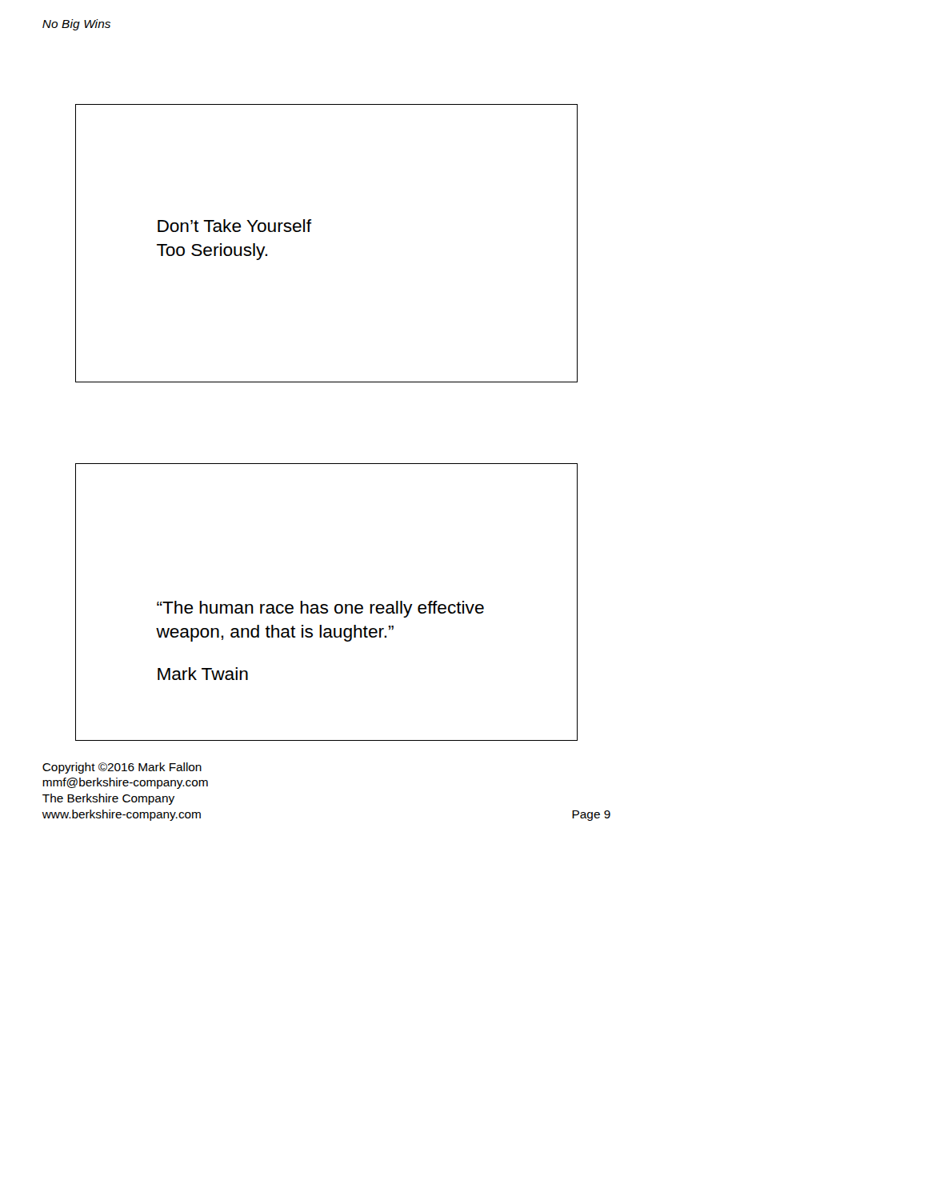No Big Wins
Don’t Take Yourself
Too Seriously.
“The human race has one really effective weapon, and that is laughter.”
Mark Twain
Copyright ©2016 Mark Fallon
mmf@berkshire-company.com
The Berkshire Company
www.berkshire-company.com
Page 9